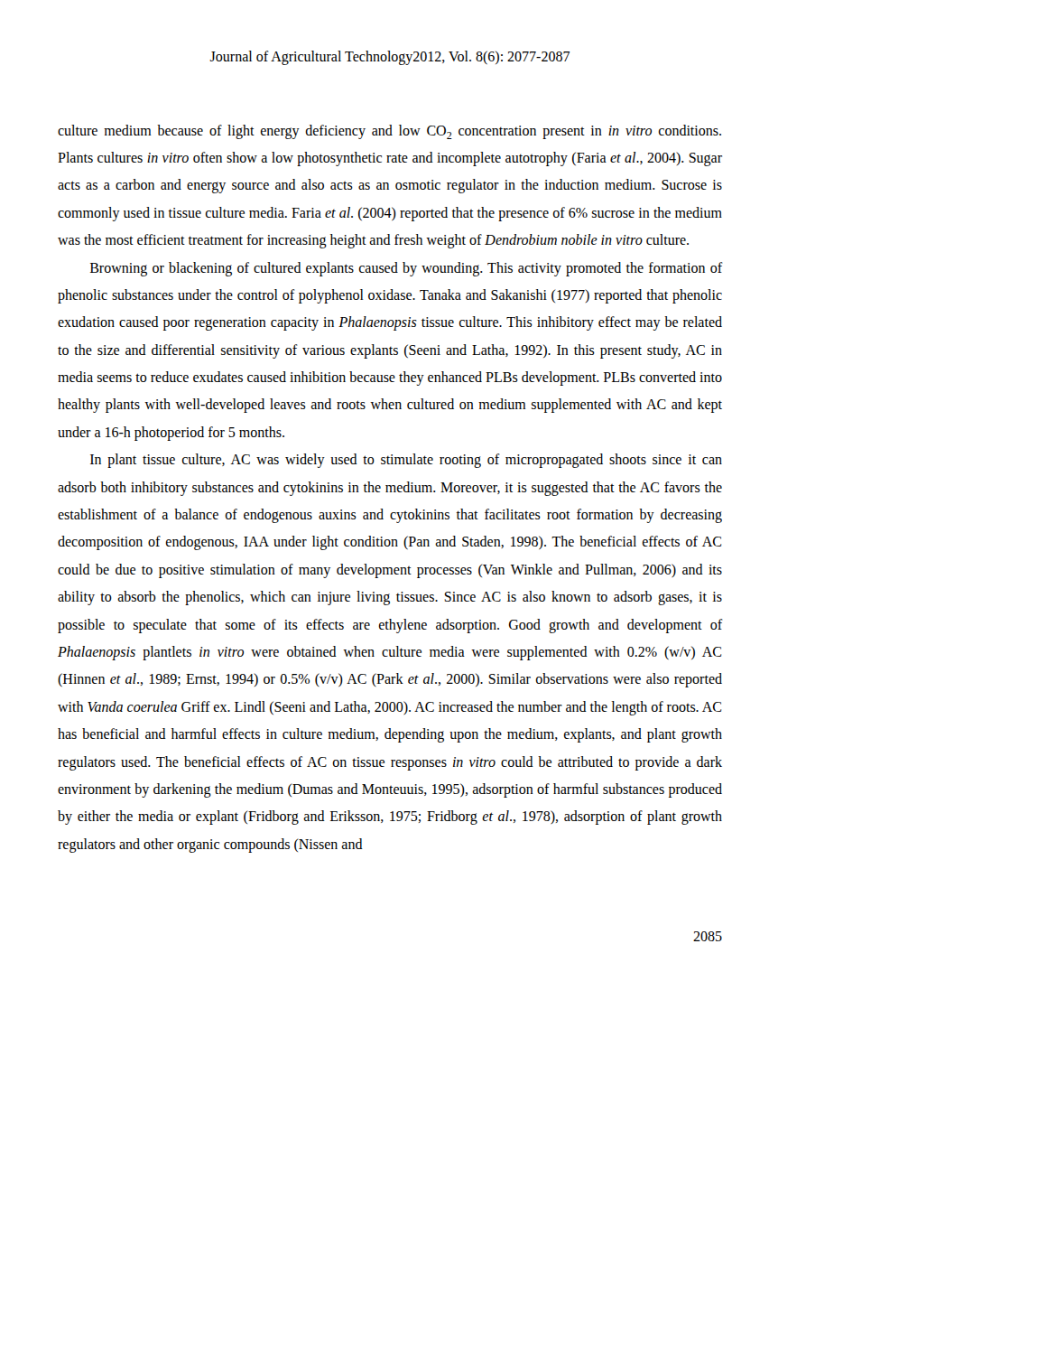Journal of Agricultural Technology2012, Vol. 8(6): 2077-2087
culture medium because of light energy deficiency and low CO2 concentration present in in vitro conditions. Plants cultures in vitro often show a low photosynthetic rate and incomplete autotrophy (Faria et al., 2004). Sugar acts as a carbon and energy source and also acts as an osmotic regulator in the induction medium. Sucrose is commonly used in tissue culture media. Faria et al. (2004) reported that the presence of 6% sucrose in the medium was the most efficient treatment for increasing height and fresh weight of Dendrobium nobile in vitro culture.
Browning or blackening of cultured explants caused by wounding. This activity promoted the formation of phenolic substances under the control of polyphenol oxidase. Tanaka and Sakanishi (1977) reported that phenolic exudation caused poor regeneration capacity in Phalaenopsis tissue culture. This inhibitory effect may be related to the size and differential sensitivity of various explants (Seeni and Latha, 1992). In this present study, AC in media seems to reduce exudates caused inhibition because they enhanced PLBs development. PLBs converted into healthy plants with well-developed leaves and roots when cultured on medium supplemented with AC and kept under a 16-h photoperiod for 5 months.
In plant tissue culture, AC was widely used to stimulate rooting of micropropagated shoots since it can adsorb both inhibitory substances and cytokinins in the medium. Moreover, it is suggested that the AC favors the establishment of a balance of endogenous auxins and cytokinins that facilitates root formation by decreasing decomposition of endogenous, IAA under light condition (Pan and Staden, 1998). The beneficial effects of AC could be due to positive stimulation of many development processes (Van Winkle and Pullman, 2006) and its ability to absorb the phenolics, which can injure living tissues. Since AC is also known to adsorb gases, it is possible to speculate that some of its effects are ethylene adsorption. Good growth and development of Phalaenopsis plantlets in vitro were obtained when culture media were supplemented with 0.2% (w/v) AC (Hinnen et al., 1989; Ernst, 1994) or 0.5% (v/v) AC (Park et al., 2000). Similar observations were also reported with Vanda coerulea Griff ex. Lindl (Seeni and Latha, 2000). AC increased the number and the length of roots. AC has beneficial and harmful effects in culture medium, depending upon the medium, explants, and plant growth regulators used. The beneficial effects of AC on tissue responses in vitro could be attributed to provide a dark environment by darkening the medium (Dumas and Monteuuis, 1995), adsorption of harmful substances produced by either the media or explant (Fridborg and Eriksson, 1975; Fridborg et al., 1978), adsorption of plant growth regulators and other organic compounds (Nissen and
2085